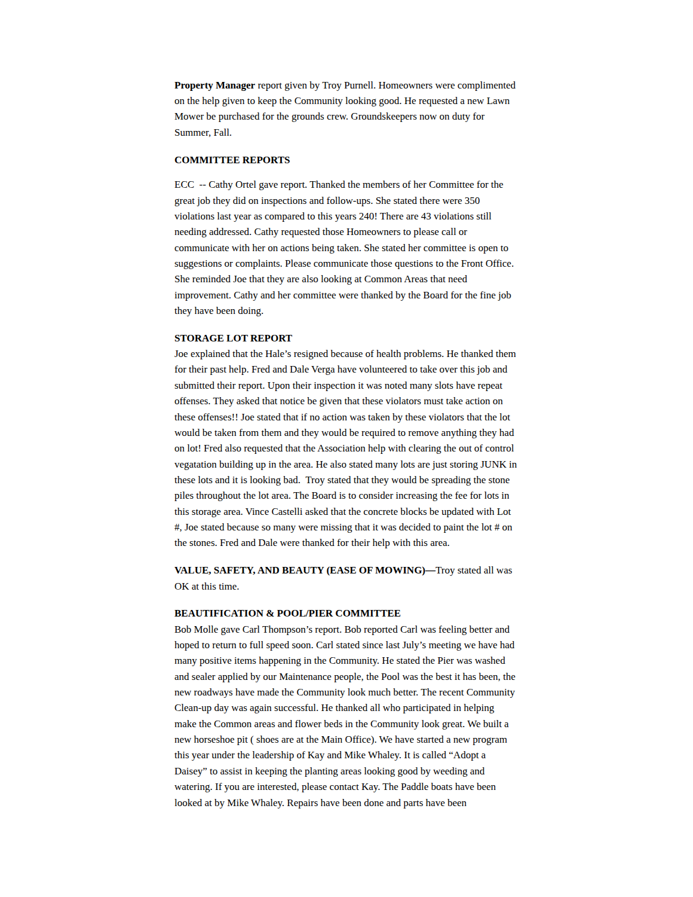Property Manager report given by Troy Purnell. Homeowners were complimented on the help given to keep the Community looking good. He requested a new Lawn Mower be purchased for the grounds crew. Groundskeepers now on duty for Summer, Fall.
COMMITTEE REPORTS
ECC -- Cathy Ortel gave report. Thanked the members of her Committee for the great job they did on inspections and follow-ups. She stated there were 350 violations last year as compared to this years 240! There are 43 violations still needing addressed. Cathy requested those Homeowners to please call or communicate with her on actions being taken. She stated her committee is open to suggestions or complaints. Please communicate those questions to the Front Office. She reminded Joe that they are also looking at Common Areas that need improvement. Cathy and her committee were thanked by the Board for the fine job they have been doing.
STORAGE LOT REPORT
Joe explained that the Hale’s resigned because of health problems. He thanked them for their past help. Fred and Dale Verga have volunteered to take over this job and submitted their report. Upon their inspection it was noted many slots have repeat offenses. They asked that notice be given that these violators must take action on these offenses!! Joe stated that if no action was taken by these violators that the lot would be taken from them and they would be required to remove anything they had on lot! Fred also requested that the Association help with clearing the out of control vegatation building up in the area. He also stated many lots are just storing JUNK in these lots and it is looking bad. Troy stated that they would be spreading the stone piles throughout the lot area. The Board is to consider increasing the fee for lots in this storage area. Vince Castelli asked that the concrete blocks be updated with Lot #, Joe stated because so many were missing that it was decided to paint the lot # on the stones. Fred and Dale were thanked for their help with this area.
VALUE, SAFETY, AND BEAUTY (EASE OF MOWING)—Troy stated all was OK at this time.
BEAUTIFICATION & POOL/PIER COMMITTEE
Bob Molle gave Carl Thompson’s report. Bob reported Carl was feeling better and hoped to return to full speed soon. Carl stated since last July’s meeting we have had many positive items happening in the Community. He stated the Pier was washed and sealer applied by our Maintenance people, the Pool was the best it has been, the new roadways have made the Community look much better. The recent Community Clean-up day was again successful. He thanked all who participated in helping make the Common areas and flower beds in the Community look great. We built a new horseshoe pit ( shoes are at the Main Office). We have started a new program this year under the leadership of Kay and Mike Whaley. It is called “Adopt a Daisey” to assist in keeping the planting areas looking good by weeding and watering. If you are interested, please contact Kay. The Paddle boats have been looked at by Mike Whaley. Repairs have been done and parts have been